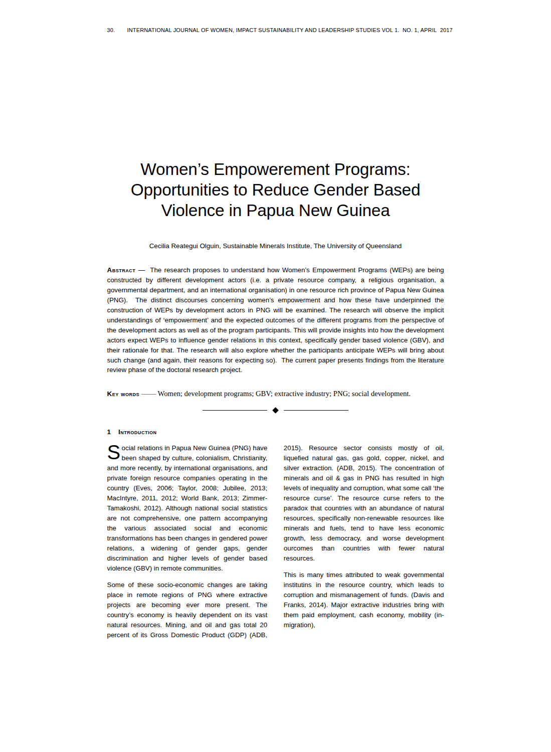30. INTERNATIONAL JOURNAL OF WOMEN, IMPACT SUSTAINABILITY AND LEADERSHIP STUDIES VOL 1. NO. 1, APRIL 2017
Women’s Empowerement Programs: Opportunities to Reduce Gender Based Violence in Papua New Guinea
Cecilia Reategui Olguin, Sustainable Minerals Institute, The University of Queensland
Abstract — The research proposes to understand how Women’s Empowerment Programs (WEPs) are being constructed by different development actors (i.e. a private resource company, a religious organisation, a governmental department, and an international organisation) in one resource rich province of Papua New Guinea (PNG). The distinct discourses concerning women’s empowerment and how these have underpinned the construction of WEPs by development actors in PNG will be examined. The research will observe the implicit understandings of ‘empowerment’ and the expected outcomes of the different programs from the perspective of the development actors as well as of the program participants. This will provide insights into how the development actors expect WEPs to influence gender relations in this context, specifically gender based violence (GBV), and their rationale for that. The research will also explore whether the participants anticipate WEPs will bring about such change (and again, their reasons for expecting so). The current paper presents findings from the literature review phase of the doctoral research project.
Key words —— Women; development programs; GBV; extractive industry; PNG; social development.
1 Introduction
Social relations in Papua New Guinea (PNG) have been shaped by culture, colonialism, Christianity, and more recently, by international organisations, and private foreign resource companies operating in the country (Eves, 2006; Taylor, 2008; Jubilee, 2013; MacIntyre, 2011, 2012; World Bank, 2013; Zimmer-Tamakoshi, 2012). Although national social statistics are not comprehensive, one pattern accompanying the various associated social and economic transformations has been changes in gendered power relations, a widening of gender gaps, gender discrimination and higher levels of gender based violence (GBV) in remote communities.
Some of these socio-economic changes are taking place in remote regions of PNG where extractive projects are becoming ever more present. The country’s economy is heavily dependent on its vast natural resources. Mining, and oil and gas total 20 percent of its Gross Domestic Product (GDP) (ADB, 2015). Resource sector consists mostly of oil, liquefied natural gas, gas gold, copper, nickel, and silver extraction. (ADB, 2015). The concentration of minerals and oil & gas in PNG has resulted in high levels of inequality and corruption, what some call ‘the resource curse’. The resource curse refers to the paradox that countries with an abundance of natural resources, specifically non-renewable resources like minerals and fuels, tend to have less economic growth, less democracy, and worse development ourcomes than countries with fewer natural resources.
This is many times attributed to weak governmental institutins in the resource country, which leads to corruption and mismanagement of funds. (Davis and Franks, 2014). Major extractive industries bring with them paid employment, cash economy, mobility (in-migration),